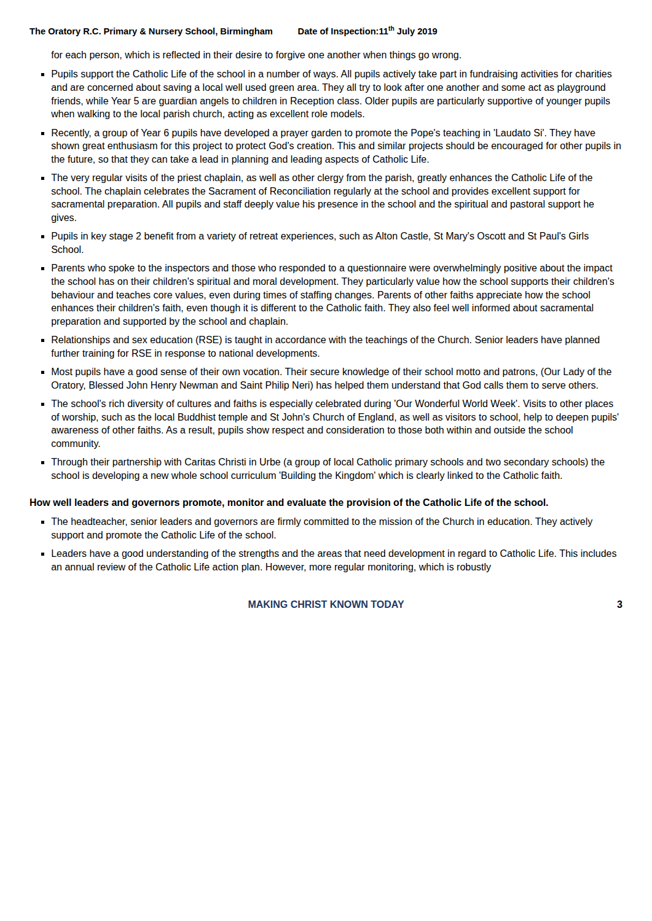The Oratory R.C. Primary & Nursery School, Birmingham Date of Inspection:11th July 2019
for each person, which is reflected in their desire to forgive one another when things go wrong.
Pupils support the Catholic Life of the school in a number of ways. All pupils actively take part in fundraising activities for charities and are concerned about saving a local well used green area. They all try to look after one another and some act as playground friends, while Year 5 are guardian angels to children in Reception class. Older pupils are particularly supportive of younger pupils when walking to the local parish church, acting as excellent role models.
Recently, a group of Year 6 pupils have developed a prayer garden to promote the Pope's teaching in 'Laudato Si'. They have shown great enthusiasm for this project to protect God's creation. This and similar projects should be encouraged for other pupils in the future, so that they can take a lead in planning and leading aspects of Catholic Life.
The very regular visits of the priest chaplain, as well as other clergy from the parish, greatly enhances the Catholic Life of the school. The chaplain celebrates the Sacrament of Reconciliation regularly at the school and provides excellent support for sacramental preparation. All pupils and staff deeply value his presence in the school and the spiritual and pastoral support he gives.
Pupils in key stage 2 benefit from a variety of retreat experiences, such as Alton Castle, St Mary's Oscott and St Paul's Girls School.
Parents who spoke to the inspectors and those who responded to a questionnaire were overwhelmingly positive about the impact the school has on their children's spiritual and moral development. They particularly value how the school supports their children's behaviour and teaches core values, even during times of staffing changes. Parents of other faiths appreciate how the school enhances their children's faith, even though it is different to the Catholic faith. They also feel well informed about sacramental preparation and supported by the school and chaplain.
Relationships and sex education (RSE) is taught in accordance with the teachings of the Church. Senior leaders have planned further training for RSE in response to national developments.
Most pupils have a good sense of their own vocation. Their secure knowledge of their school motto and patrons, (Our Lady of the Oratory, Blessed John Henry Newman and Saint Philip Neri) has helped them understand that God calls them to serve others.
The school's rich diversity of cultures and faiths is especially celebrated during 'Our Wonderful World Week'. Visits to other places of worship, such as the local Buddhist temple and St John's Church of England, as well as visitors to school, help to deepen pupils' awareness of other faiths. As a result, pupils show respect and consideration to those both within and outside the school community.
Through their partnership with Caritas Christi in Urbe (a group of local Catholic primary schools and two secondary schools) the school is developing a new whole school curriculum 'Building the Kingdom' which is clearly linked to the Catholic faith.
How well leaders and governors promote, monitor and evaluate the provision of the Catholic Life of the school.
The headteacher, senior leaders and governors are firmly committed to the mission of the Church in education. They actively support and promote the Catholic Life of the school.
Leaders have a good understanding of the strengths and the areas that need development in regard to Catholic Life. This includes an annual review of the Catholic Life action plan. However, more regular monitoring, which is robustly
MAKING CHRIST KNOWN TODAY 3